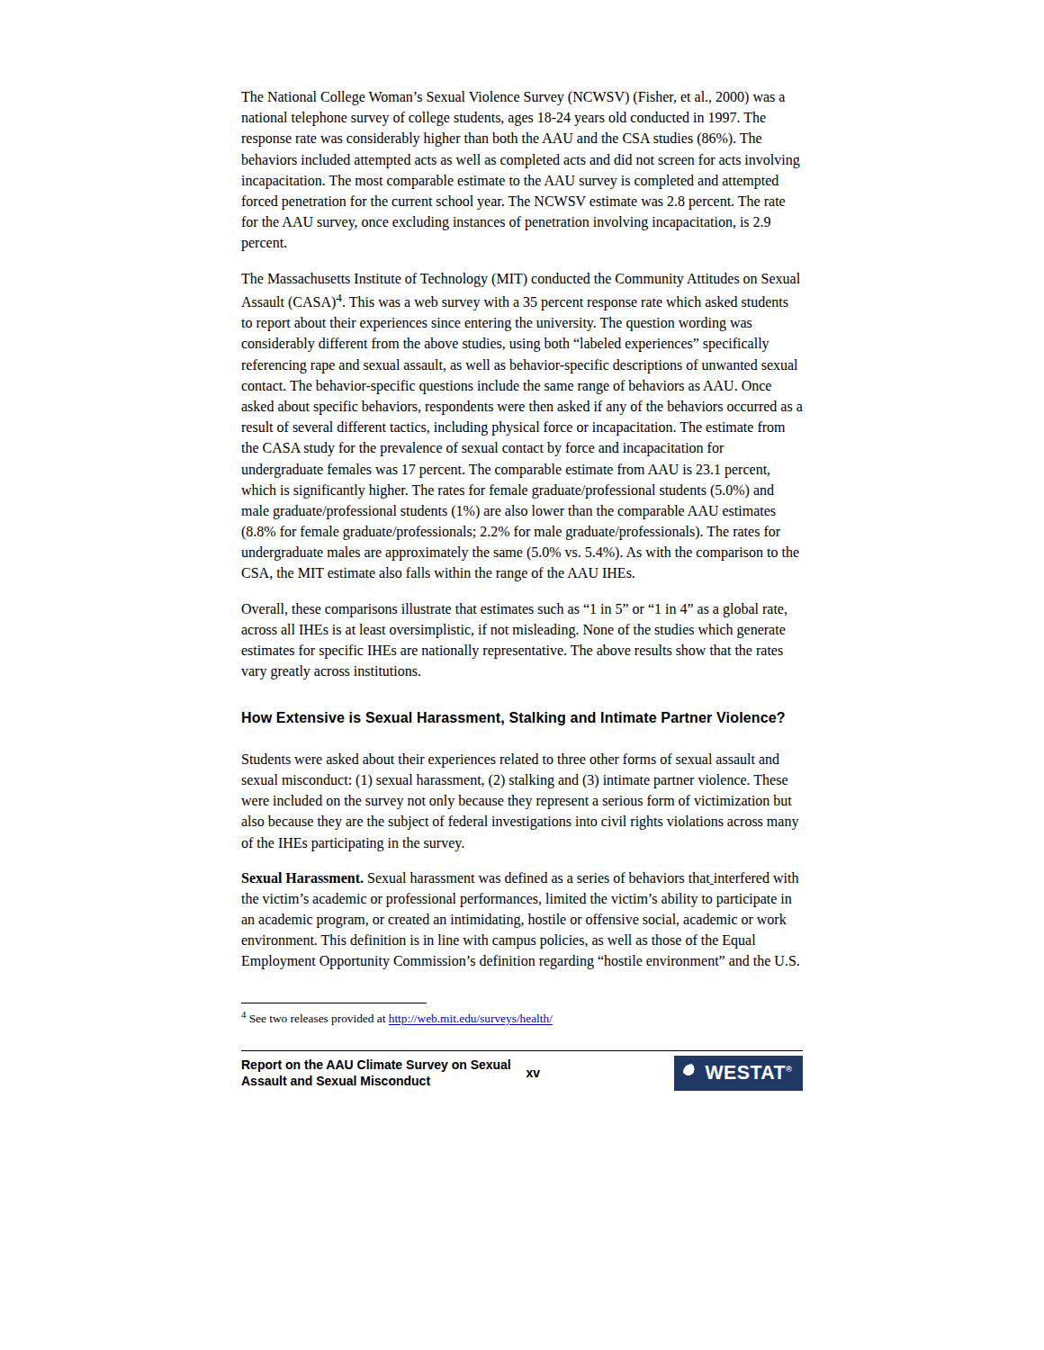The National College Woman’s Sexual Violence Survey (NCWSV) (Fisher, et al., 2000) was a national telephone survey of college students, ages 18-24 years old conducted in 1997. The response rate was considerably higher than both the AAU and the CSA studies (86%). The behaviors included attempted acts as well as completed acts and did not screen for acts involving incapacitation. The most comparable estimate to the AAU survey is completed and attempted forced penetration for the current school year. The NCWSV estimate was 2.8 percent. The rate for the AAU survey, once excluding instances of penetration involving incapacitation, is 2.9 percent.
The Massachusetts Institute of Technology (MIT) conducted the Community Attitudes on Sexual Assault (CASA)4. This was a web survey with a 35 percent response rate which asked students to report about their experiences since entering the university. The question wording was considerably different from the above studies, using both “labeled experiences” specifically referencing rape and sexual assault, as well as behavior-specific descriptions of unwanted sexual contact. The behavior-specific questions include the same range of behaviors as AAU. Once asked about specific behaviors, respondents were then asked if any of the behaviors occurred as a result of several different tactics, including physical force or incapacitation. The estimate from the CASA study for the prevalence of sexual contact by force and incapacitation for undergraduate females was 17 percent. The comparable estimate from AAU is 23.1 percent, which is significantly higher. The rates for female graduate/professional students (5.0%) and male graduate/professional students (1%) are also lower than the comparable AAU estimates (8.8% for female graduate/professionals; 2.2% for male graduate/professionals). The rates for undergraduate males are approximately the same (5.0% vs. 5.4%). As with the comparison to the CSA, the MIT estimate also falls within the range of the AAU IHEs.
Overall, these comparisons illustrate that estimates such as “1 in 5” or “1 in 4” as a global rate, across all IHEs is at least oversimplistic, if not misleading. None of the studies which generate estimates for specific IHEs are nationally representative. The above results show that the rates vary greatly across institutions.
How Extensive is Sexual Harassment, Stalking and Intimate Partner Violence?
Students were asked about their experiences related to three other forms of sexual assault and sexual misconduct: (1) sexual harassment, (2) stalking and (3) intimate partner violence. These were included on the survey not only because they represent a serious form of victimization but also because they are the subject of federal investigations into civil rights violations across many of the IHEs participating in the survey.
Sexual Harassment. Sexual harassment was defined as a series of behaviors that interfered with the victim’s academic or professional performances, limited the victim’s ability to participate in an academic program, or created an intimidating, hostile or offensive social, academic or work environment. This definition is in line with campus policies, as well as those of the Equal Employment Opportunity Commission’s definition regarding “hostile environment” and the U.S.
4 See two releases provided at http://web.mit.edu/surveys/health/
Report on the AAU Climate Survey on Sexual
Assault and Sexual Misconduct
xv
WESTAT®